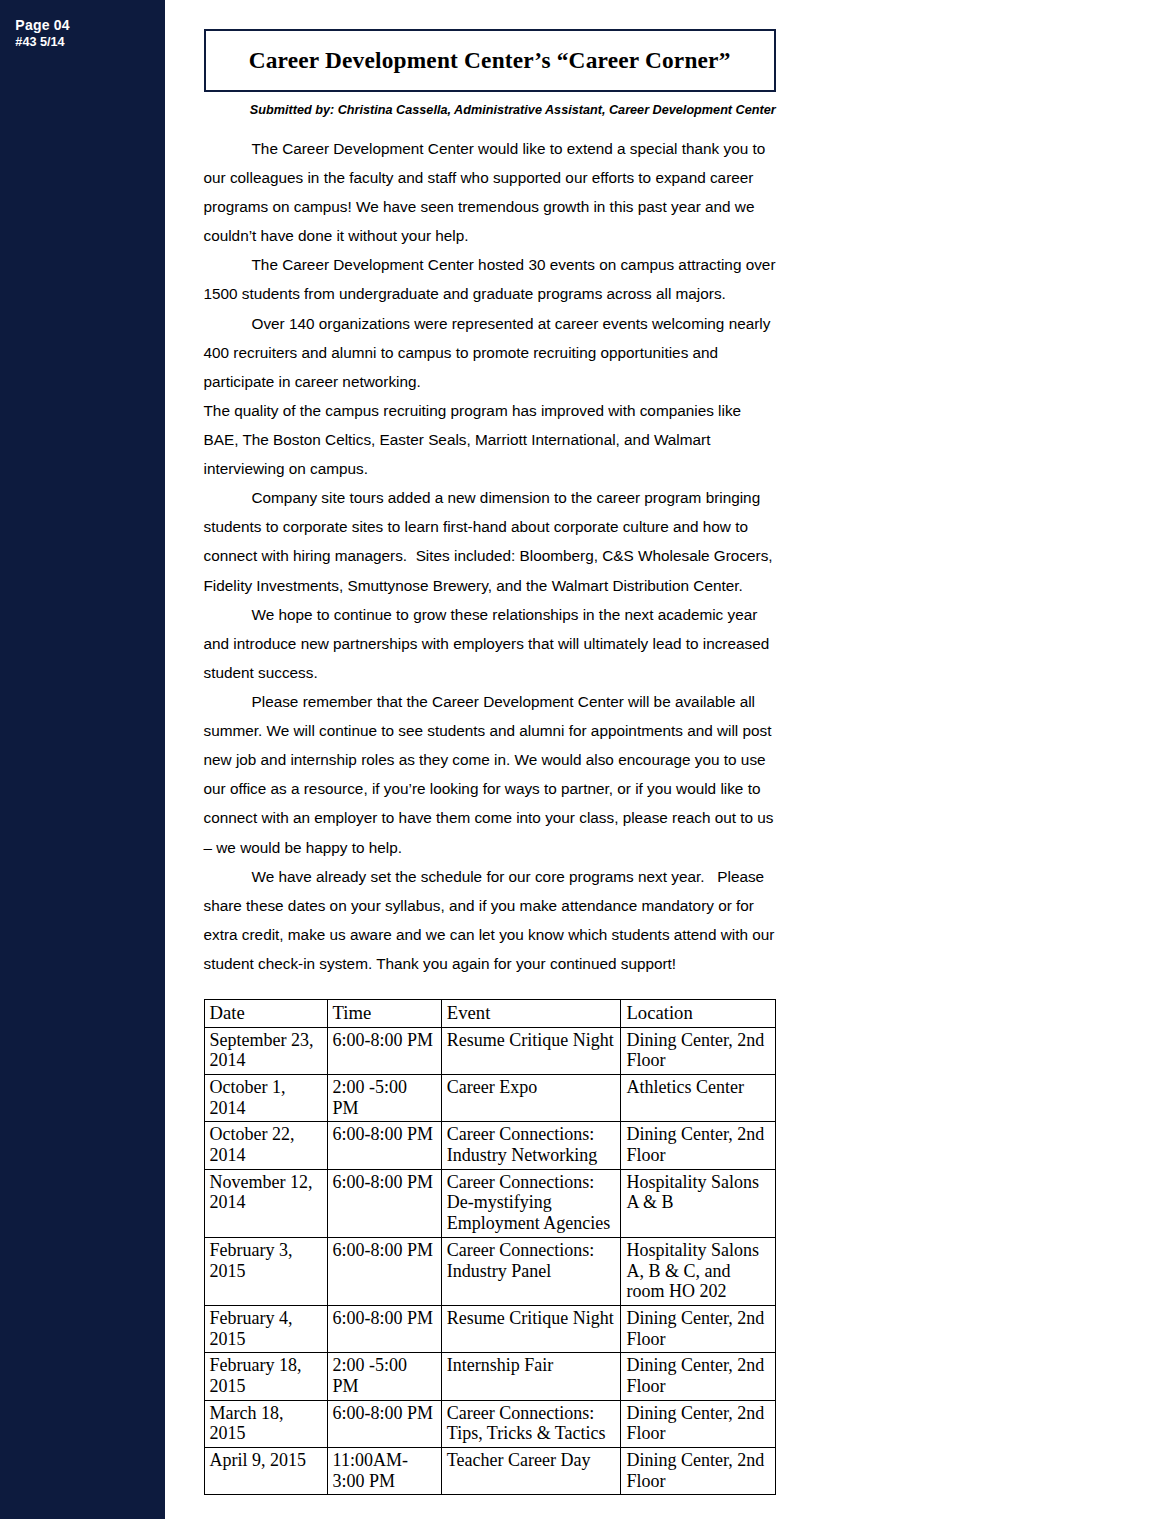Page 04
#43 5/14
Career Development Center’s “Career Corner”
Submitted by: Christina Cassella, Administrative Assistant, Career Development Center
The Career Development Center would like to extend a special thank you to our colleagues in the faculty and staff who supported our efforts to expand career programs on campus! We have seen tremendous growth in this past year and we couldn’t have done it without your help.
The Career Development Center hosted 30 events on campus attracting over 1500 students from undergraduate and graduate programs across all majors.
Over 140 organizations were represented at career events welcoming nearly 400 recruiters and alumni to campus to promote recruiting opportunities and participate in career networking.
The quality of the campus recruiting program has improved with companies like BAE, The Boston Celtics, Easter Seals, Marriott International, and Walmart interviewing on campus.
Company site tours added a new dimension to the career program bringing students to corporate sites to learn first-hand about corporate culture and how to connect with hiring managers. Sites included: Bloomberg, C&S Wholesale Grocers, Fidelity Investments, Smuttynose Brewery, and the Walmart Distribution Center.
We hope to continue to grow these relationships in the next academic year and introduce new partnerships with employers that will ultimately lead to increased student success.
Please remember that the Career Development Center will be available all summer. We will continue to see students and alumni for appointments and will post new job and internship roles as they come in. We would also encourage you to use our office as a resource, if you’re looking for ways to partner, or if you would like to connect with an employer to have them come into your class, please reach out to us – we would be happy to help.
We have already set the schedule for our core programs next year. Please share these dates on your syllabus, and if you make attendance mandatory or for extra credit, make us aware and we can let you know which students attend with our student check-in system. Thank you again for your continued support!
| Date | Time | Event | Location |
| --- | --- | --- | --- |
| September 23, 2014 | 6:00-8:00 PM | Resume Critique Night | Dining Center, 2nd Floor |
| October 1, 2014 | 2:00 -5:00 PM | Career Expo | Athletics Center |
| October 22, 2014 | 6:00-8:00 PM | Career Connections: Industry Networking | Dining Center, 2nd Floor |
| November 12, 2014 | 6:00-8:00 PM | Career Connections: De-mystifying Employment Agencies | Hospitality Salons A & B |
| February 3, 2015 | 6:00-8:00 PM | Career Connections: Industry Panel | Hospitality Salons A, B & C, and room HO 202 |
| February 4, 2015 | 6:00-8:00 PM | Resume Critique Night | Dining Center, 2nd Floor |
| February 18, 2015 | 2:00 -5:00 PM | Internship Fair | Dining Center, 2nd Floor |
| March 18, 2015 | 6:00-8:00 PM | Career Connections: Tips, Tricks & Tactics | Dining Center, 2nd Floor |
| April 9, 2015 | 11:00AM-3:00 PM | Teacher Career Day | Dining Center, 2nd Floor |